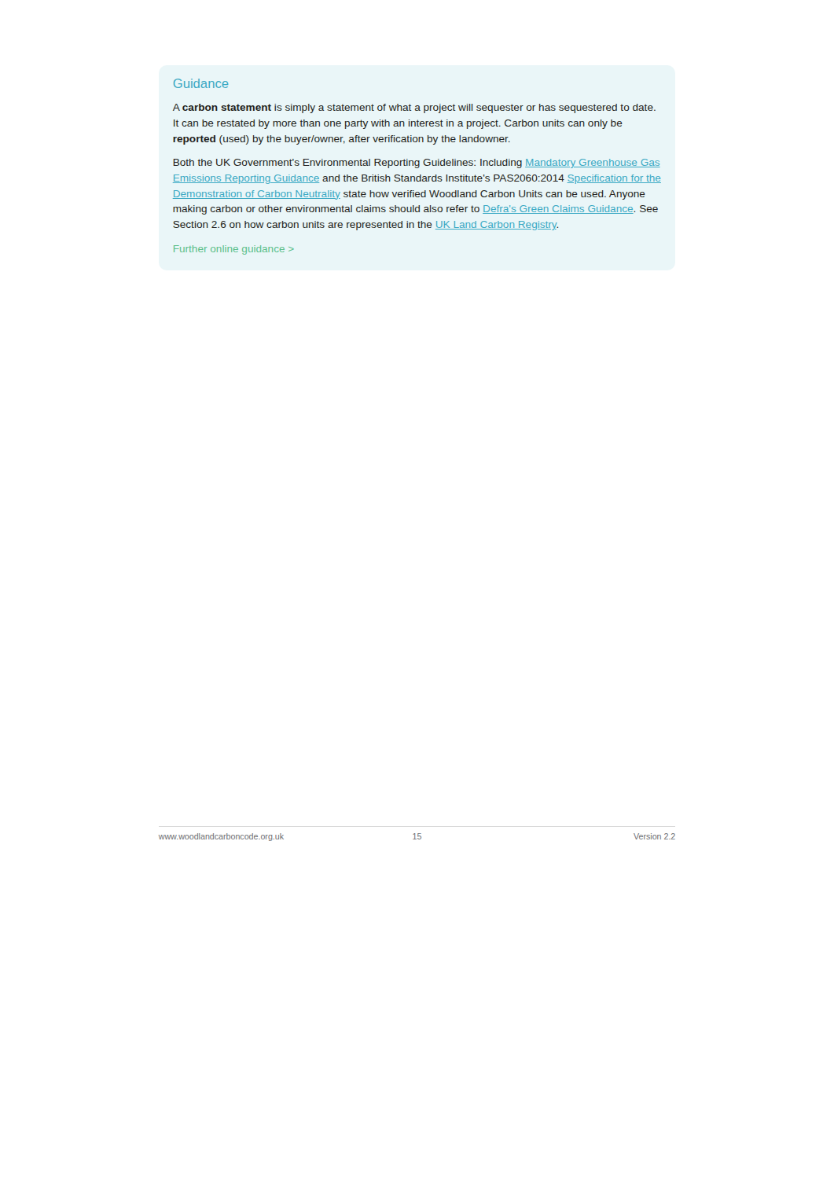Guidance
A carbon statement is simply a statement of what a project will sequester or has sequestered to date. It can be restated by more than one party with an interest in a project. Carbon units can only be reported (used) by the buyer/owner, after verification by the landowner.
Both the UK Government's Environmental Reporting Guidelines: Including Mandatory Greenhouse Gas Emissions Reporting Guidance and the British Standards Institute's PAS2060:2014 Specification for the Demonstration of Carbon Neutrality state how verified Woodland Carbon Units can be used. Anyone making carbon or other environmental claims should also refer to Defra's Green Claims Guidance. See Section 2.6 on how carbon units are represented in the UK Land Carbon Registry.
Further online guidance >
www.woodlandcarboncode.org.uk
15
Version 2.2